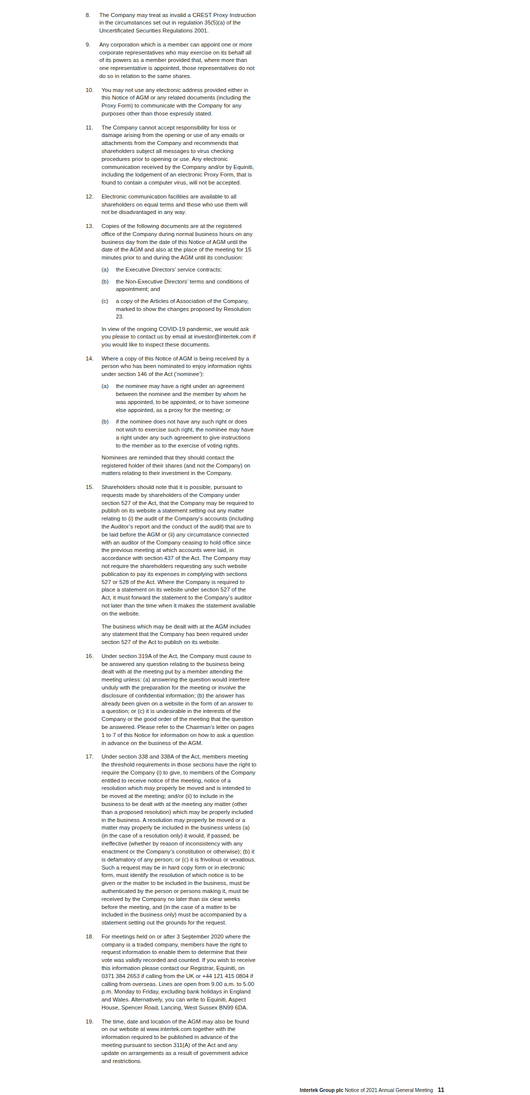The Company may treat as invalid a CREST Proxy Instruction in the circumstances set out in regulation 35(5)(a) of the Uncertificated Securities Regulations 2001.
Any corporation which is a member can appoint one or more corporate representatives who may exercise on its behalf all of its powers as a member provided that, where more than one representative is appointed, those representatives do not do so in relation to the same shares.
You may not use any electronic address provided either in this Notice of AGM or any related documents (including the Proxy Form) to communicate with the Company for any purposes other than those expressly stated.
The Company cannot accept responsibility for loss or damage arising from the opening or use of any emails or attachments from the Company and recommends that shareholders subject all messages to virus checking procedures prior to opening or use. Any electronic communication received by the Company and/or by Equiniti, including the lodgement of an electronic Proxy Form, that is found to contain a computer virus, will not be accepted.
Electronic communication facilities are available to all shareholders on equal terms and those who use them will not be disadvantaged in any way.
Copies of the following documents are at the registered office of the Company during normal business hours on any business day from the date of this Notice of AGM until the date of the AGM and also at the place of the meeting for 15 minutes prior to and during the AGM until its conclusion:
the Executive Directors’ service contracts;
the Non-Executive Directors’ terms and conditions of appointment; and
a copy of the Articles of Association of the Company, marked to show the changes proposed by Resolution 23.
In view of the ongoing COVID-19 pandemic, we would ask you please to contact us by email at investor@intertek.com if you would like to inspect these documents.
Where a copy of this Notice of AGM is being received by a person who has been nominated to enjoy information rights under section 146 of the Act (‘nominee’):
the nominee may have a right under an agreement between the nominee and the member by whom he was appointed, to be appointed, or to have someone else appointed, as a proxy for the meeting; or
if the nominee does not have any such right or does not wish to exercise such right, the nominee may have a right under any such agreement to give instructions to the member as to the exercise of voting rights.
Nominees are reminded that they should contact the registered holder of their shares (and not the Company) on matters relating to their investment in the Company.
Shareholders should note that it is possible, pursuant to requests made by shareholders of the Company under section 527 of the Act, that the Company may be required to publish on its website a statement setting out any matter relating to (i) the audit of the Company’s accounts (including the Auditor’s report and the conduct of the audit) that are to be laid before the AGM or (ii) any circumstance connected with an auditor of the Company ceasing to hold office since the previous meeting at which accounts were laid, in accordance with section 437 of the Act. The Company may not require the shareholders requesting any such website publication to pay its expenses in complying with sections 527 or 528 of the Act. Where the Company is required to place a statement on its website under section 527 of the Act, it must forward the statement to the Company’s auditor not later than the time when it makes the statement available on the website.
The business which may be dealt with at the AGM includes any statement that the Company has been required under section 527 of the Act to publish on its website.
Under section 319A of the Act, the Company must cause to be answered any question relating to the business being dealt with at the meeting put by a member attending the meeting unless: (a) answering the question would interfere unduly with the preparation for the meeting or involve the disclosure of confidential information; (b) the answer has already been given on a website in the form of an answer to a question; or (c) it is undesirable in the interests of the Company or the good order of the meeting that the question be answered. Please refer to the Chairman’s letter on pages 1 to 7 of this Notice for information on how to ask a question in advance on the business of the AGM.
Under section 338 and 338A of the Act, members meeting the threshold requirements in those sections have the right to require the Company (i) to give, to members of the Company entitled to receive notice of the meeting, notice of a resolution which may properly be moved and is intended to be moved at the meeting; and/or (ii) to include in the business to be dealt with at the meeting any matter (other than a proposed resolution) which may be properly included in the business. A resolution may properly be moved or a matter may properly be included in the business unless (a) (in the case of a resolution only) it would, if passed, be ineffective (whether by reason of inconsistency with any enactment or the Company’s constitution or otherwise); (b) it is defamatory of any person; or (c) it is frivolous or vexatious. Such a request may be in hard copy form or in electronic form, must identify the resolution of which notice is to be given or the matter to be included in the business, must be authenticated by the person or persons making it, must be received by the Company no later than six clear weeks before the meeting, and (in the case of a matter to be included in the business only) must be accompanied by a statement setting out the grounds for the request.
For meetings held on or after 3 September 2020 where the company is a traded company, members have the right to request information to enable them to determine that their vote was validly recorded and counted. If you wish to receive this information please contact our Registrar, Equiniti, on 0371 384 2653 if calling from the UK or +44 121 415 0804 if calling from overseas. Lines are open from 9.00 a.m. to 5.00 p.m. Monday to Friday, excluding bank holidays in England and Wales. Alternatively, you can write to Equiniti, Aspect House, Spencer Road, Lancing, West Sussex BN99 6DA.
The time, date and location of the AGM may also be found on our website at www.intertek.com together with the information required to be published in advance of the meeting pursuant to section 311(A) of the Act and any update on arrangements as a result of government advice and restrictions.
Intertek Group plc Notice of 2021 Annual General Meeting11